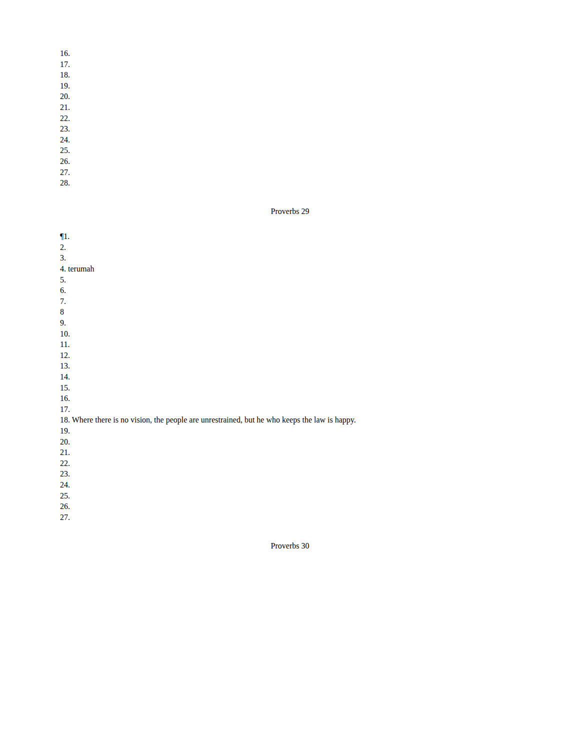16.
17.
18.
19.
20.
21.
22.
23.
24.
25.
26.
27.
28.
Proverbs 29
¶1.
2.
3.
4. terumah
5.
6.
7.
8
9.
10.
11.
12.
13.
14.
15.
16.
17.
18. Where there is no vision, the people are unrestrained, but he who keeps the law is happy.
19.
20.
21.
22.
23.
24.
25.
26.
27.
Proverbs 30